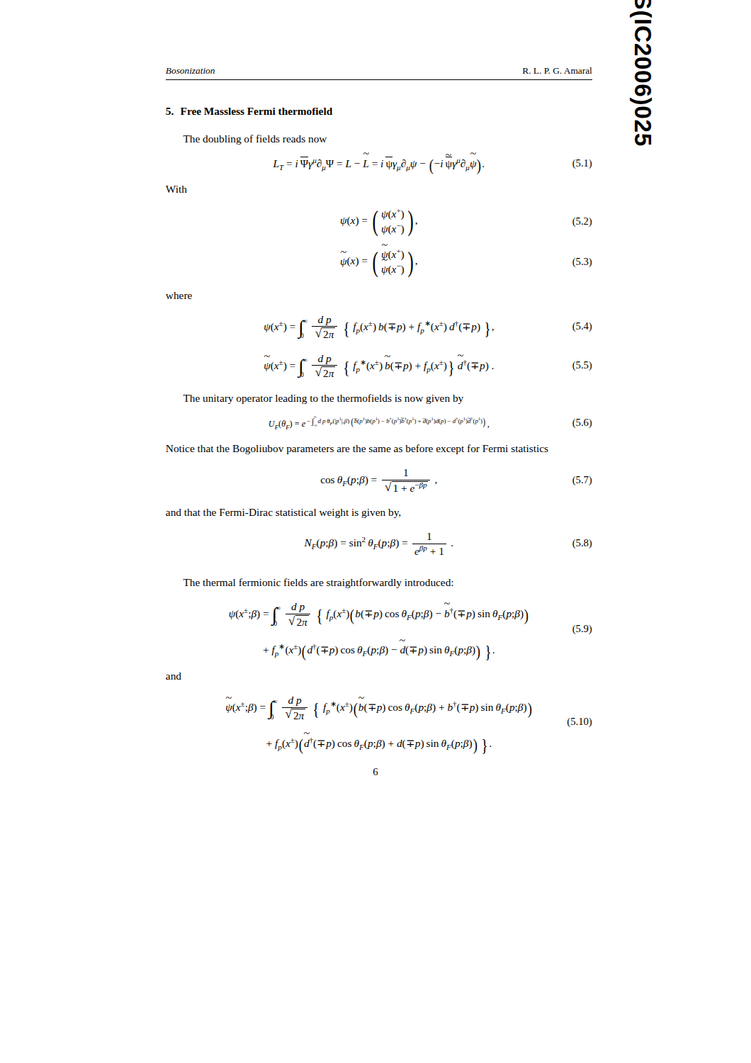Bosonization R. L. P. G. Amaral
PoS(IC2006)025
5. Free Massless Fermi thermofield
The doubling of fields reads now
LT = i Ψγμ∂μΨ = L − L = i ψγμ∂μψ − (−i ψγμ∂μψ). (5.1)
With
ψ(x) = ( ψ(x+) ψ(x−) ) , (5.2)
ψ(x) = ( ψ(x+) ψ(x−) ) , (5.3)
where
ψ(x±) = ∫∞0 d p 2π { fp(x±) b(∓p) + fp∗(x±) d†(∓p) }, (5.4)
ψ(x±) = ∫∞0 d p 2π { fp∗(x±) b(∓p) + fp(x±)} d†(∓p) . (5.5)
The unitary operator leading to the thermofields is now given by
UF(θF) = e − ∫∞−∞ d p θF(|p1|,β) (b(p1)b(p1) − b†(p1)b†(p1) + d(p1)d(p) − d†(p1)d†(p1)) , (5.6)
Notice that the Bogoliubov parameters are the same as before except for Fermi statistics
cos θF(p;β) = 11 + e−βp , (5.7)
and that the Fermi-Dirac statistical weight is given by,
NF(p;β) = sin2 θF(p;β) = 1 eβp + 1 . (5.8)
The thermal fermionic fields are straightforwardly introduced:
ψ(x±;β) = ∫∞0 d p 2π { fp(x±)(b(∓p) cos θF(p;β) − b†(∓p) sin θF(p;β))
+ fp∗(x±)(d†(∓p) cos θF(p;β) − d(∓p) sin θF(p;β)) }. (5.9)
and
ψ(x±;β) = ∫∞0 d p 2π { fp∗(x±)(b(∓p) cos θF(p;β) + b†(∓p) sin θF(p;β))
+ fp(x±)(d†(∓p) cos θF(p;β) + d(∓p) sin θF(p;β)) }. (5.10)
6